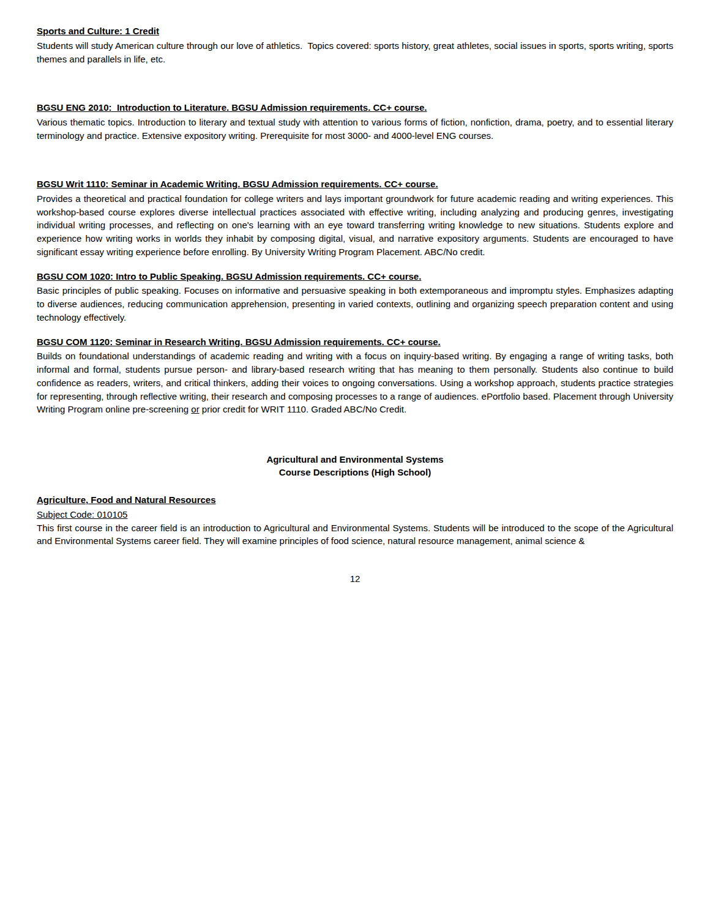Sports and Culture: 1 Credit
Students will study American culture through our love of athletics. Topics covered: sports history, great athletes, social issues in sports, sports writing, sports themes and parallels in life, etc.
BGSU ENG 2010: Introduction to Literature. BGSU Admission requirements. CC+ course.
Various thematic topics. Introduction to literary and textual study with attention to various forms of fiction, nonfiction, drama, poetry, and to essential literary terminology and practice. Extensive expository writing. Prerequisite for most 3000- and 4000-level ENG courses.
BGSU Writ 1110: Seminar in Academic Writing. BGSU Admission requirements. CC+ course.
Provides a theoretical and practical foundation for college writers and lays important groundwork for future academic reading and writing experiences. This workshop-based course explores diverse intellectual practices associated with effective writing, including analyzing and producing genres, investigating individual writing processes, and reflecting on one's learning with an eye toward transferring writing knowledge to new situations. Students explore and experience how writing works in worlds they inhabit by composing digital, visual, and narrative expository arguments. Students are encouraged to have significant essay writing experience before enrolling. By University Writing Program Placement. ABC/No credit.
BGSU COM 1020: Intro to Public Speaking. BGSU Admission requirements. CC+ course.
Basic principles of public speaking. Focuses on informative and persuasive speaking in both extemporaneous and impromptu styles. Emphasizes adapting to diverse audiences, reducing communication apprehension, presenting in varied contexts, outlining and organizing speech preparation content and using technology effectively.
BGSU COM 1120: Seminar in Research Writing. BGSU Admission requirements. CC+ course.
Builds on foundational understandings of academic reading and writing with a focus on inquiry-based writing. By engaging a range of writing tasks, both informal and formal, students pursue person- and library-based research writing that has meaning to them personally. Students also continue to build confidence as readers, writers, and critical thinkers, adding their voices to ongoing conversations. Using a workshop approach, students practice strategies for representing, through reflective writing, their research and composing processes to a range of audiences. ePortfolio based. Placement through University Writing Program online pre-screening or prior credit for WRIT 1110. Graded ABC/No Credit.
Agricultural and Environmental Systems
Course Descriptions (High School)
Agriculture, Food and Natural Resources
Subject Code: 010105
This first course in the career field is an introduction to Agricultural and Environmental Systems. Students will be introduced to the scope of the Agricultural and Environmental Systems career field. They will examine principles of food science, natural resource management, animal science &
12